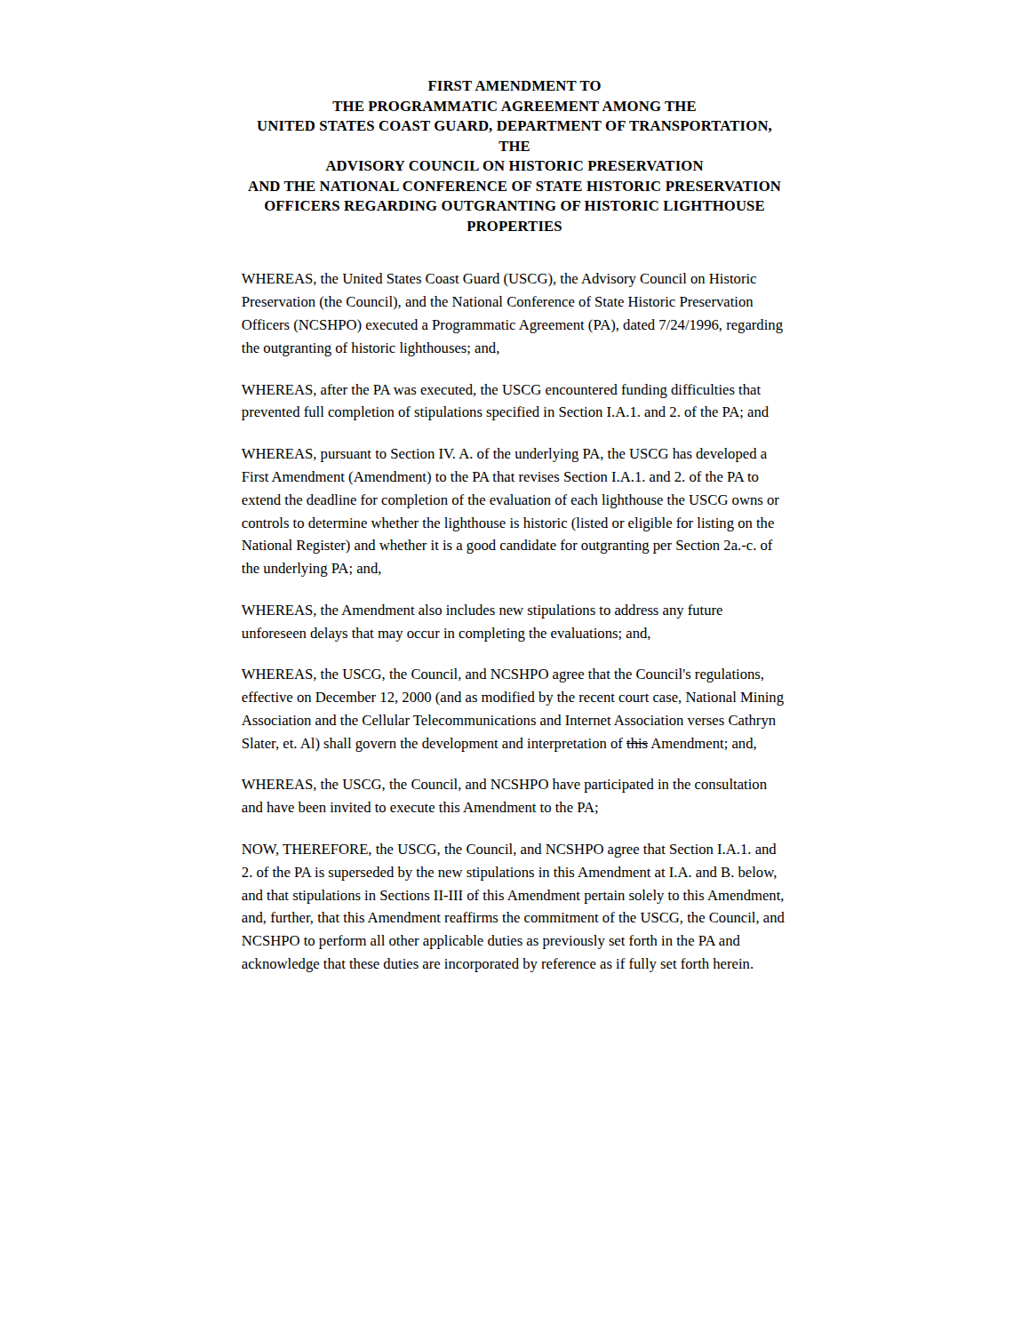First Amendment to
the Programmatic Agreement Among the
United States Coast Guard, Department of Transportation, the
Advisory Council on Historic Preservation
and the National Conference of State Historic Preservation
Officers Regarding Outgranting of Historic Lighthouse
Properties
WHEREAS, the United States Coast Guard (USCG), the Advisory Council on Historic Preservation (the Council), and the National Conference of State Historic Preservation Officers (NCSHPO) executed a Programmatic Agreement (PA), dated 7/24/1996, regarding the outgranting of historic lighthouses; and,
WHEREAS, after the PA was executed, the USCG encountered funding difficulties that prevented full completion of stipulations specified in Section I.A.1. and 2. of the PA; and
WHEREAS, pursuant to Section IV. A. of the underlying PA, the USCG has developed a First Amendment (Amendment) to the PA that revises Section I.A.1. and 2. of the PA to extend the deadline for completion of the evaluation of each lighthouse the USCG owns or controls to determine whether the lighthouse is historic (listed or eligible for listing on the National Register) and whether it is a good candidate for outgranting per Section 2a.-c. of the underlying PA; and,
WHEREAS, the Amendment also includes new stipulations to address any future unforeseen delays that may occur in completing the evaluations; and,
WHEREAS, the USCG, the Council, and NCSHPO agree that the Council's regulations, effective on December 12, 2000 (and as modified by the recent court case, National Mining Association and the Cellular Telecommunications and Internet Association verses Cathryn Slater, et. Al) shall govern the development and interpretation of this Amendment; and,
WHEREAS, the USCG, the Council, and NCSHPO have participated in the consultation and have been invited to execute this Amendment to the PA;
NOW, THEREFORE, the USCG, the Council, and NCSHPO agree that Section I.A.1. and 2. of the PA is superseded by the new stipulations in this Amendment at I.A. and B. below, and that stipulations in Sections II-III of this Amendment pertain solely to this Amendment, and, further, that this Amendment reaffirms the commitment of the USCG, the Council, and NCSHPO to perform all other applicable duties as previously set forth in the PA and acknowledge that these duties are incorporated by reference as if fully set forth herein.